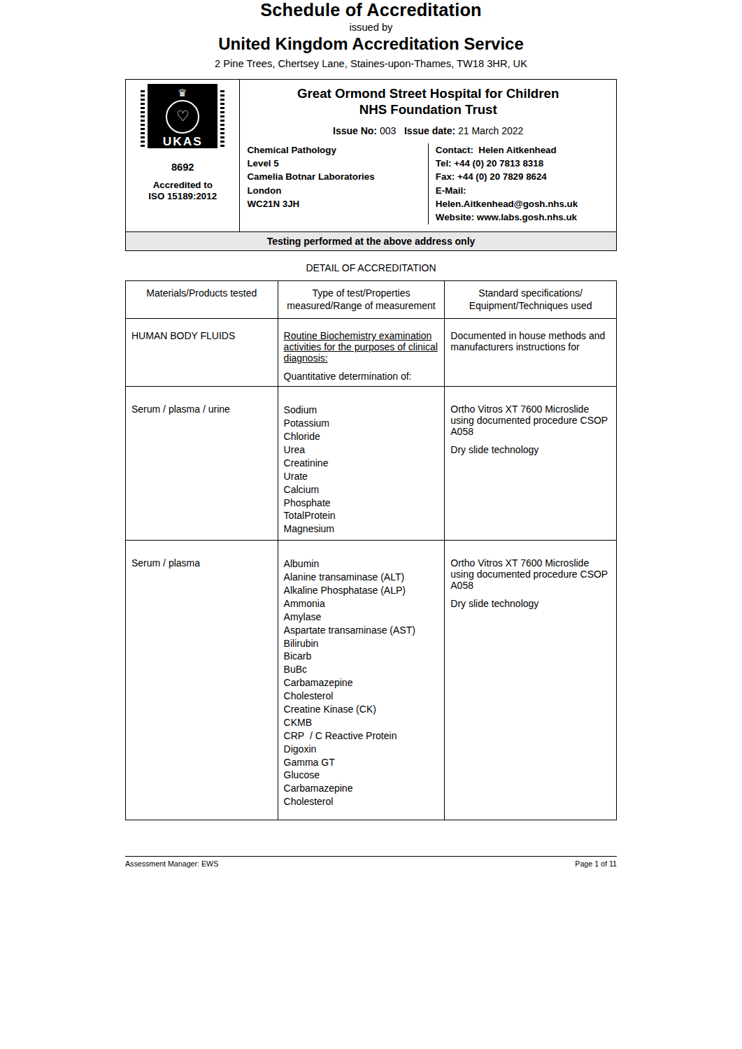Schedule of Accreditation
issued by
United Kingdom Accreditation Service
2 Pine Trees, Chertsey Lane, Staines-upon-Thames, TW18 3HR, UK
| ♛ ♡ UKAS MEDICAL 8692 Accredited to ISO 15189:2012 | Great Ormond Street Hospital for Children NHS Foundation Trust Issue No: 003 Issue date: 21 March 2022 / Chemical Pathology Level 5 Camelia Botnar Laboratories London WC21N 3JH / Contact: Helen Aitkenhead Tel: +44 (0) 20 7813 8318 Fax: +44 (0) 20 7829 8624 E-Mail: Helen.Aitkenhead@gosh.nhs.uk Website: www.labs.gosh.nhs.uk / |
Testing performed at the above address only
DETAIL OF ACCREDITATION
| Materials/Products tested | Type of test/Properties measured/Range of measurement | Standard specifications/ Equipment/Techniques used |
| --- | --- | --- |
| HUMAN BODY FLUIDS | Routine Biochemistry examination activities for the purposes of clinical diagnosis: Quantitative determination of: | Documented in house methods and manufacturers instructions for |
| Serum / plasma / urine | Sodium Potassium Chloride Urea Creatinine Urate Calcium Phosphate TotalProtein Magnesium | Ortho Vitros XT 7600 Microslide using documented procedure CSOP A058 Dry slide technology |
| Serum / plasma | Albumin Alanine transaminase (ALT) Alkaline Phosphatase (ALP) Ammonia Amylase Aspartate transaminase (AST) Bilirubin Bicarb BuBc Carbamazepine Cholesterol Creatine Kinase (CK) CKMB CRP / C Reactive Protein Digoxin Gamma GT Glucose Carbamazepine Cholesterol | Ortho Vitros XT 7600 Microslide using documented procedure CSOP A058 Dry slide technology |
Assessment Manager: EWS Page 1 of 11